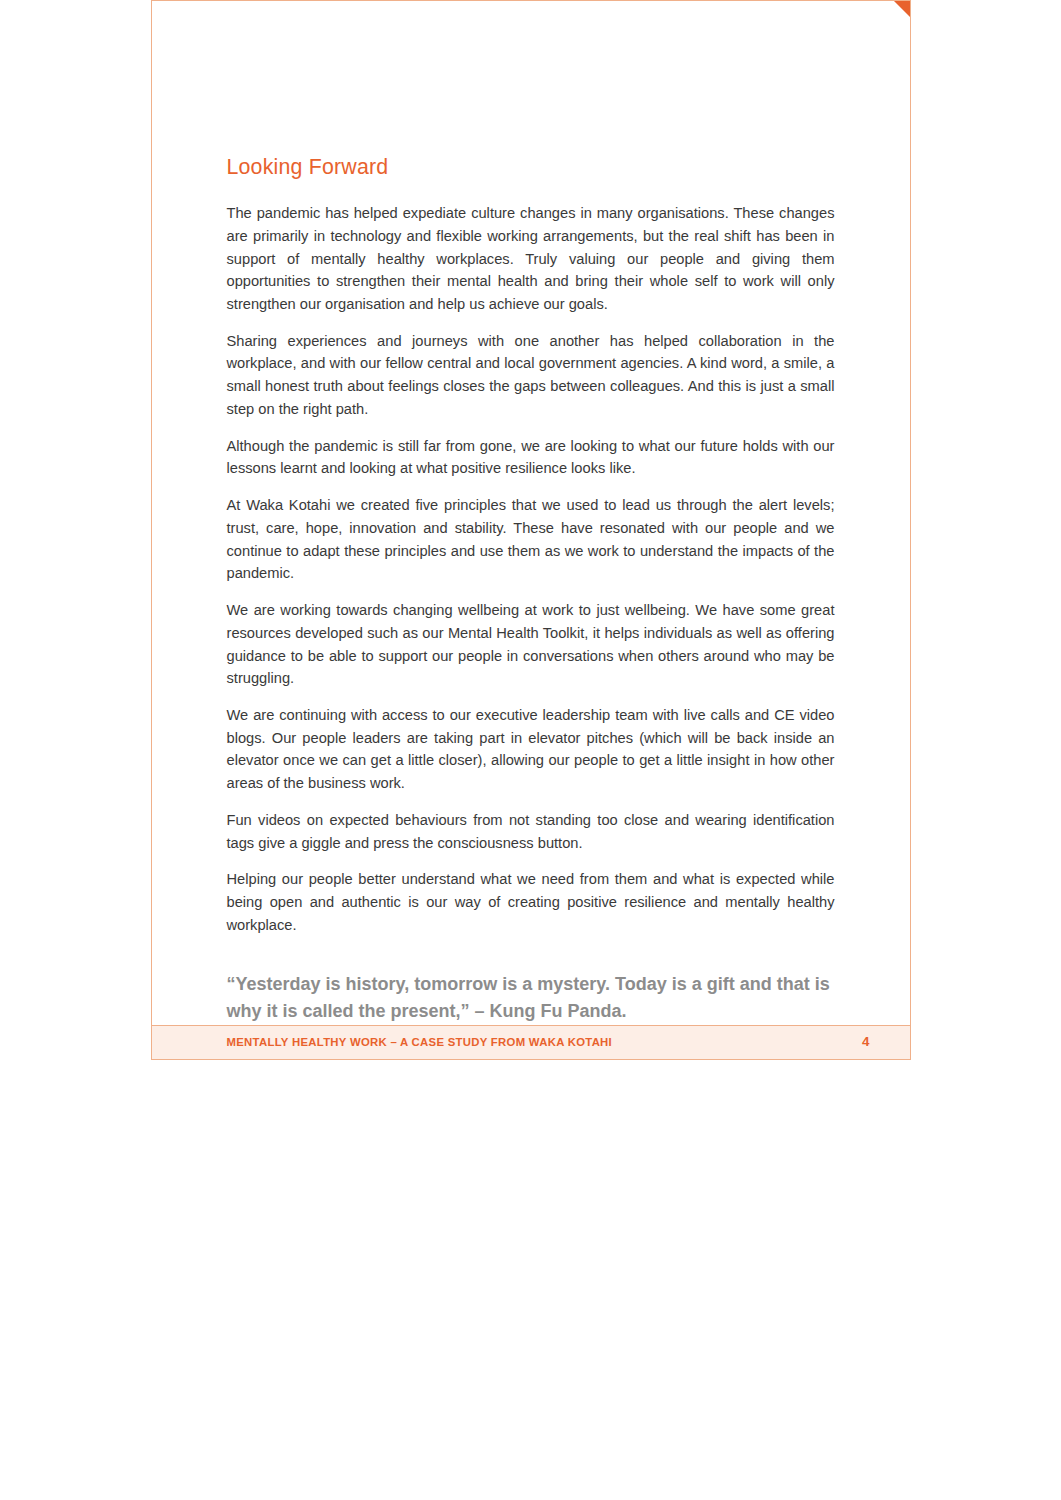Looking Forward
The pandemic has helped expediate culture changes in many organisations. These changes are primarily in technology and flexible working arrangements, but the real shift has been in support of mentally healthy workplaces. Truly valuing our people and giving them opportunities to strengthen their mental health and bring their whole self to work will only strengthen our organisation and help us achieve our goals.
Sharing experiences and journeys with one another has helped collaboration in the workplace, and with our fellow central and local government agencies. A kind word, a smile, a small honest truth about feelings closes the gaps between colleagues. And this is just a small step on the right path.
Although the pandemic is still far from gone, we are looking to what our future holds with our lessons learnt and looking at what positive resilience looks like.
At Waka Kotahi we created five principles that we used to lead us through the alert levels; trust, care, hope, innovation and stability. These have resonated with our people and we continue to adapt these principles and use them as we work to understand the impacts of the pandemic.
We are working towards changing wellbeing at work to just wellbeing. We have some great resources developed such as our Mental Health Toolkit, it helps individuals as well as offering guidance to be able to support our people in conversations when others around who may be struggling.
We are continuing with access to our executive leadership team with live calls and CE video blogs. Our people leaders are taking part in elevator pitches (which will be back inside an elevator once we can get a little closer), allowing our people to get a little insight in how other areas of the business work.
Fun videos on expected behaviours from not standing too close and wearing identification tags give a giggle and press the consciousness button.
Helping our people better understand what we need from them and what is expected while being open and authentic is our way of creating positive resilience and mentally healthy workplace.
“Yesterday is history, tomorrow is a mystery. Today is a gift and that is why it is called the present,” – Kung Fu Panda.
MENTALLY HEALTHY WORK – A CASE STUDY FROM WAKA KOTAHI 4